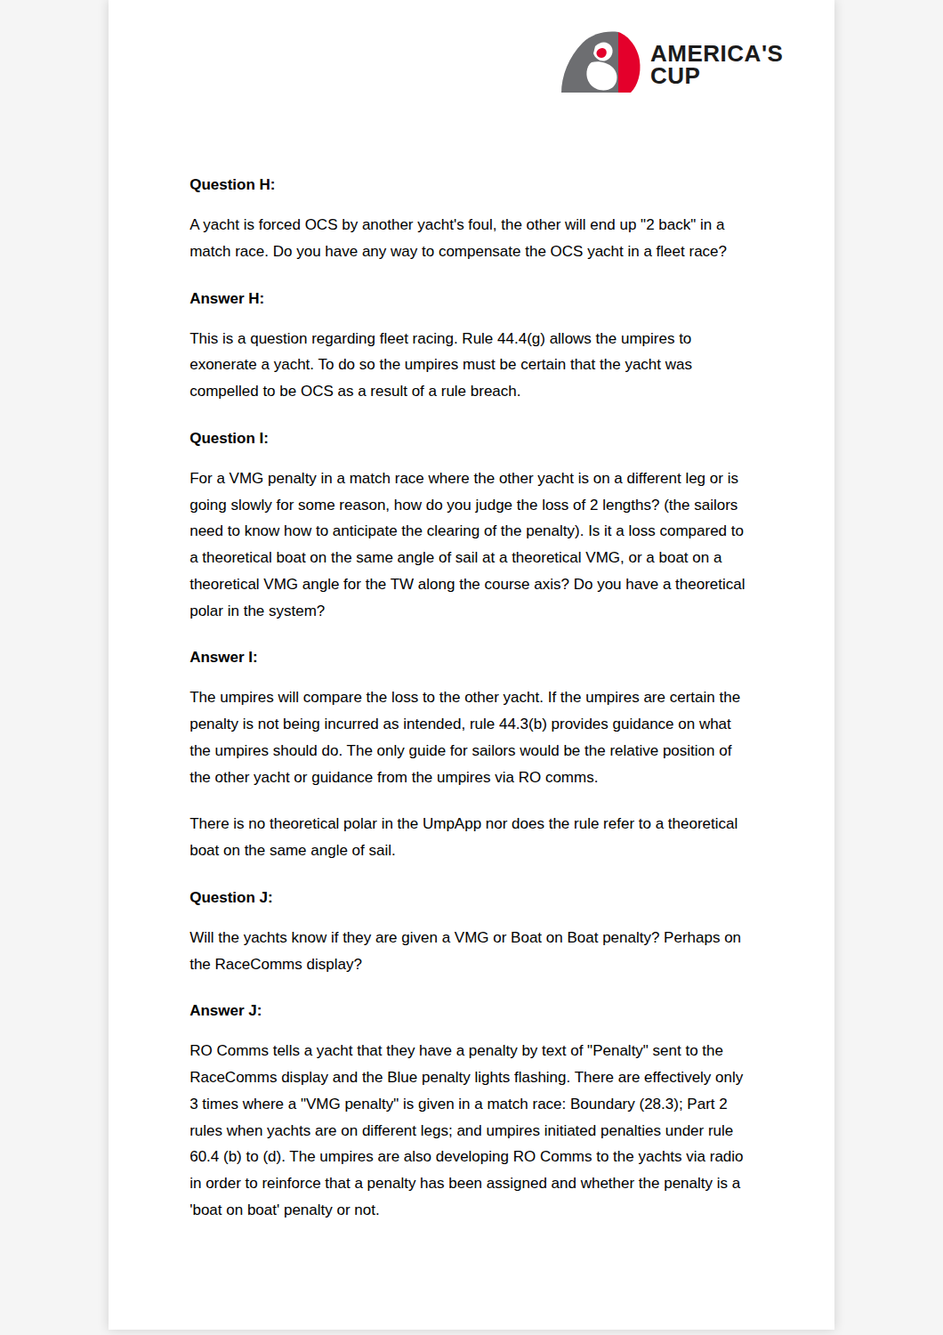AMERICA'SCUP
Question H:
A yacht is forced OCS by another yacht's foul, the other will end up "2 back" in a match race. Do you have any way to compensate the OCS yacht in a fleet race?
Answer H:
This is a question regarding fleet racing. Rule 44.4(g) allows the umpires to exonerate a yacht. To do so the umpires must be certain that the yacht was compelled to be OCS as a result of a rule breach.
Question I:
For a VMG penalty in a match race where the other yacht is on a different leg or is going slowly for some reason, how do you judge the loss of 2 lengths? (the sailors need to know how to anticipate the clearing of the penalty). Is it a loss compared to a theoretical boat on the same angle of sail at a theoretical VMG, or a boat on a theoretical VMG angle for the TW along the course axis? Do you have a theoretical polar in the system?
Answer I:
The umpires will compare the loss to the other yacht. If the umpires are certain the penalty is not being incurred as intended, rule 44.3(b) provides guidance on what the umpires should do. The only guide for sailors would be the relative position of the other yacht or guidance from the umpires via RO comms.
There is no theoretical polar in the UmpApp nor does the rule refer to a theoretical boat on the same angle of sail.
Question J:
Will the yachts know if they are given a VMG or Boat on Boat penalty? Perhaps on the RaceComms display?
Answer J:
RO Comms tells a yacht that they have a penalty by text of "Penalty" sent to the RaceComms display and the Blue penalty lights flashing. There are effectively only 3 times where a "VMG penalty" is given in a match race: Boundary (28.3); Part 2 rules when yachts are on different legs; and umpires initiated penalties under rule 60.4 (b) to (d). The umpires are also developing RO Comms to the yachts via radio in order to reinforce that a penalty has been assigned and whether the penalty is a 'boat on boat' penalty or not.